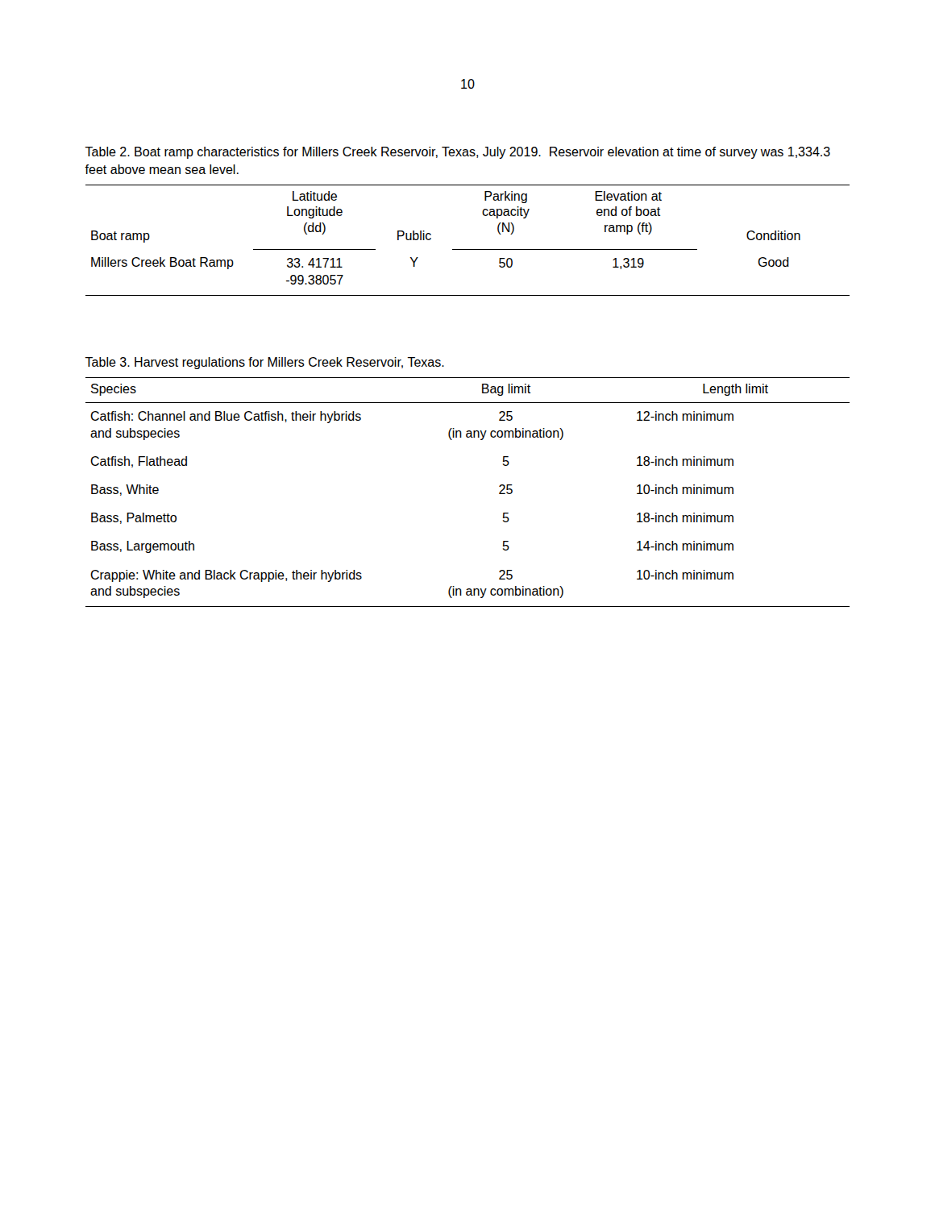10
Table 2. Boat ramp characteristics for Millers Creek Reservoir, Texas, July 2019. Reservoir elevation at time of survey was 1,334.3 feet above mean sea level.
| Boat ramp | Latitude Longitude (dd) | Public | Parking capacity (N) | Elevation at end of boat ramp (ft) | Condition |
| --- | --- | --- | --- | --- | --- |
| Millers Creek Boat Ramp | 33. 41711 -99.38057 | Y | 50 | 1,319 | Good |
Table 3. Harvest regulations for Millers Creek Reservoir, Texas.
| Species | Bag limit | Length limit |
| --- | --- | --- |
| Catfish: Channel and Blue Catfish, their hybrids and subspecies | 25 (in any combination) | 12-inch minimum |
| Catfish, Flathead | 5 | 18-inch minimum |
| Bass, White | 25 | 10-inch minimum |
| Bass, Palmetto | 5 | 18-inch minimum |
| Bass, Largemouth | 5 | 14-inch minimum |
| Crappie: White and Black Crappie, their hybrids and subspecies | 25 (in any combination) | 10-inch minimum |